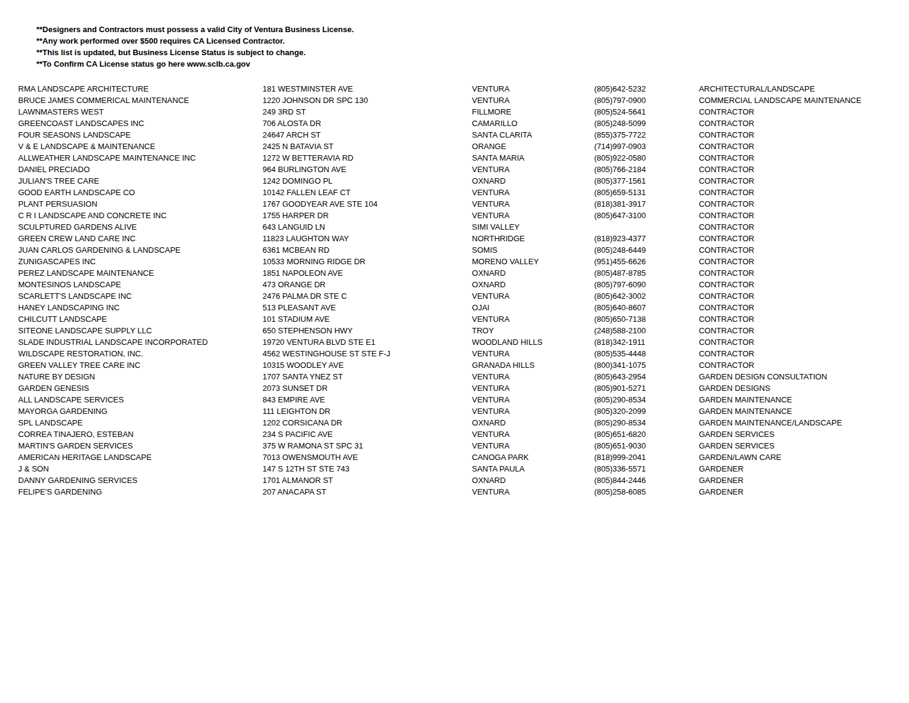**Designers and Contractors must possess a valid City of Ventura Business License.
**Any work performed over $500 requires CA Licensed Contractor.
**This list is updated, but Business License Status is subject to change.
**To Confirm CA License status go here www.sclb.ca.gov
| RMA LANDSCAPE ARCHITECTURE | 181 WESTMINSTER AVE | VENTURA | (805)642-5232 | ARCHITECTURAL/LANDSCAPE |
| BRUCE JAMES COMMERICAL MAINTENANCE | 1220 JOHNSON DR SPC 130 | VENTURA | (805)797-0900 | COMMERCIAL LANDSCAPE MAINTENANCE |
| LAWNMASTERS WEST | 249 3RD ST | FILLMORE | (805)524-5641 | CONTRACTOR |
| GREENCOAST LANDSCAPES INC | 706 ALOSTA DR | CAMARILLO | (805)248-5099 | CONTRACTOR |
| FOUR SEASONS LANDSCAPE | 24647 ARCH ST | SANTA CLARITA | (855)375-7722 | CONTRACTOR |
| V & E LANDSCAPE & MAINTENANCE | 2425 N BATAVIA ST | ORANGE | (714)997-0903 | CONTRACTOR |
| ALLWEATHER LANDSCAPE MAINTENANCE INC | 1272 W BETTERAVIA RD | SANTA MARIA | (805)922-0580 | CONTRACTOR |
| DANIEL PRECIADO | 964 BURLINGTON AVE | VENTURA | (805)766-2184 | CONTRACTOR |
| JULIAN'S TREE CARE | 1242 DOMINGO PL | OXNARD | (805)377-1561 | CONTRACTOR |
| GOOD EARTH LANDSCAPE CO | 10142 FALLEN LEAF CT | VENTURA | (805)659-5131 | CONTRACTOR |
| PLANT PERSUASION | 1767 GOODYEAR AVE STE 104 | VENTURA | (818)381-3917 | CONTRACTOR |
| C R I LANDSCAPE AND CONCRETE INC | 1755 HARPER DR | VENTURA | (805)647-3100 | CONTRACTOR |
| SCULPTURED GARDENS ALIVE | 643 LANGUID LN | SIMI VALLEY | | CONTRACTOR |
| GREEN CREW LAND CARE INC | 11823 LAUGHTON WAY | NORTHRIDGE | (818)923-4377 | CONTRACTOR |
| JUAN CARLOS GARDENING & LANDSCAPE | 6361 MCBEAN RD | SOMIS | (805)248-6449 | CONTRACTOR |
| ZUNIGASCAPES INC | 10533 MORNING RIDGE DR | MORENO VALLEY | (951)455-6626 | CONTRACTOR |
| PEREZ LANDSCAPE MAINTENANCE | 1851 NAPOLEON AVE | OXNARD | (805)487-8785 | CONTRACTOR |
| MONTESINOS LANDSCAPE | 473 ORANGE DR | OXNARD | (805)797-6090 | CONTRACTOR |
| SCARLETT'S LANDSCAPE INC | 2476 PALMA DR STE C | VENTURA | (805)642-3002 | CONTRACTOR |
| HANEY LANDSCAPING INC | 513 PLEASANT AVE | OJAI | (805)640-8607 | CONTRACTOR |
| CHILCUTT LANDSCAPE | 101 STADIUM AVE | VENTURA | (805)650-7138 | CONTRACTOR |
| SITEONE LANDSCAPE SUPPLY LLC | 650 STEPHENSON HWY | TROY | (248)588-2100 | CONTRACTOR |
| SLADE INDUSTRIAL LANDSCAPE INCORPORATED | 19720 VENTURA BLVD STE E1 | WOODLAND HILLS | (818)342-1911 | CONTRACTOR |
| WILDSCAPE RESTORATION, INC. | 4562 WESTINGHOUSE ST STE F-J | VENTURA | (805)535-4448 | CONTRACTOR |
| GREEN VALLEY TREE CARE INC | 10315 WOODLEY AVE | GRANADA HILLS | (800)341-1075 | CONTRACTOR |
| NATURE BY DESIGN | 1707 SANTA YNEZ ST | VENTURA | (805)643-2954 | GARDEN DESIGN CONSULTATION |
| GARDEN GENESIS | 2073 SUNSET DR | VENTURA | (805)901-5271 | GARDEN DESIGNS |
| ALL LANDSCAPE SERVICES | 843 EMPIRE AVE | VENTURA | (805)290-8534 | GARDEN MAINTENANCE |
| MAYORGA GARDENING | 111 LEIGHTON DR | VENTURA | (805)320-2099 | GARDEN MAINTENANCE |
| SPL LANDSCAPE | 1202 CORSICANA DR | OXNARD | (805)290-8534 | GARDEN MAINTENANCE/LANDSCAPE |
| CORREA TINAJERO, ESTEBAN | 234 S PACIFIC AVE | VENTURA | (805)651-6820 | GARDEN SERVICES |
| MARTIN'S GARDEN SERVICES | 375 W RAMONA ST SPC 31 | VENTURA | (805)651-9030 | GARDEN SERVICES |
| AMERICAN HERITAGE LANDSCAPE | 7013 OWENSMOUTH AVE | CANOGA PARK | (818)999-2041 | GARDEN/LAWN CARE |
| J & SON | 147 S 12TH ST STE 743 | SANTA PAULA | (805)336-5571 | GARDENER |
| DANNY GARDENING SERVICES | 1701 ALMANOR ST | OXNARD | (805)844-2446 | GARDENER |
| FELIPE'S GARDENING | 207 ANACAPA ST | VENTURA | (805)258-6085 | GARDENER |